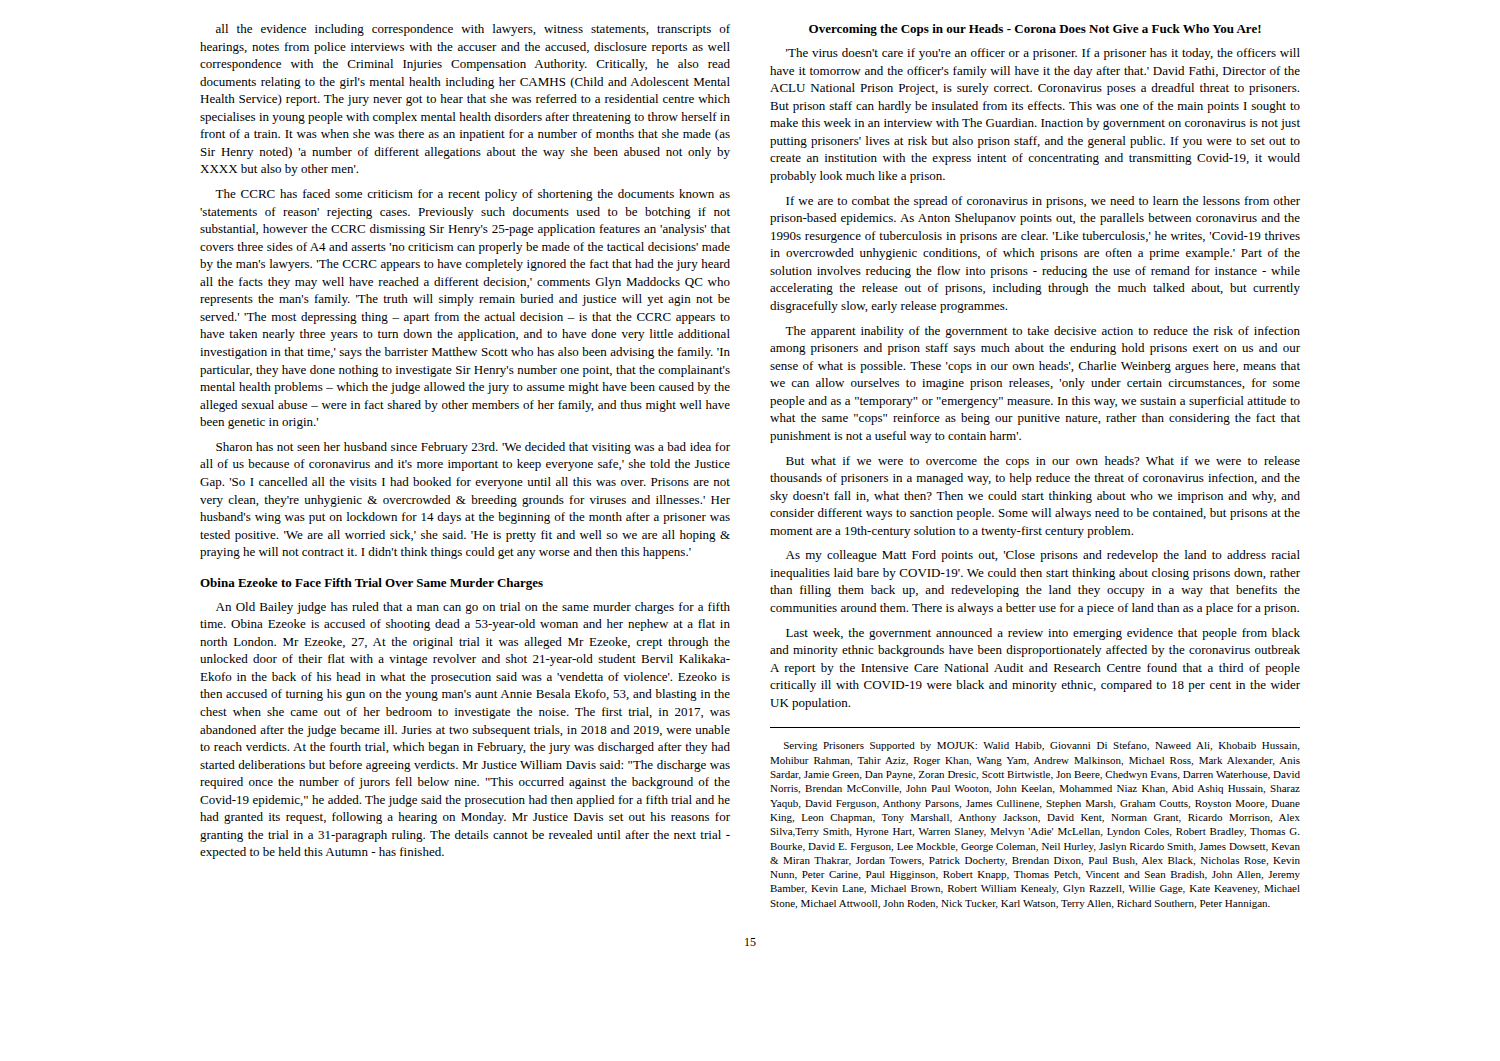all the evidence including correspondence with lawyers, witness statements, transcripts of hearings, notes from police interviews with the accuser and the accused, disclosure reports as well correspondence with the Criminal Injuries Compensation Authority. Critically, he also read documents relating to the girl's mental health including her CAMHS (Child and Adolescent Mental Health Service) report. The jury never got to hear that she was referred to a residential centre which specialises in young people with complex mental health disorders after threatening to throw herself in front of a train. It was when she was there as an inpatient for a number of months that she made (as Sir Henry noted) 'a number of different allegations about the way she been abused not only by XXXX but also by other men'.
The CCRC has faced some criticism for a recent policy of shortening the documents known as 'statements of reason' rejecting cases. Previously such documents used to be botching if not substantial, however the CCRC dismissing Sir Henry's 25-page application features an 'analysis' that covers three sides of A4 and asserts 'no criticism can properly be made of the tactical decisions' made by the man's lawyers. 'The CCRC appears to have completely ignored the fact that had the jury heard all the facts they may well have reached a different decision,' comments Glyn Maddocks QC who represents the man's family. 'The truth will simply remain buried and justice will yet agin not be served.' 'The most depressing thing – apart from the actual decision – is that the CCRC appears to have taken nearly three years to turn down the application, and to have done very little additional investigation in that time,' says the barrister Matthew Scott who has also been advising the family. 'In particular, they have done nothing to investigate Sir Henry's number one point, that the complainant's mental health problems – which the judge allowed the jury to assume might have been caused by the alleged sexual abuse – were in fact shared by other members of her family, and thus might well have been genetic in origin.'
Sharon has not seen her husband since February 23rd. 'We decided that visiting was a bad idea for all of us because of coronavirus and it's more important to keep everyone safe,' she told the Justice Gap. 'So I cancelled all the visits I had booked for everyone until all this was over. Prisons are not very clean, they're unhygienic & overcrowded & breeding grounds for viruses and illnesses.' Her husband's wing was put on lockdown for 14 days at the beginning of the month after a prisoner was tested positive. 'We are all worried sick,' she said. 'He is pretty fit and well so we are all hoping & praying he will not contract it. I didn't think things could get any worse and then this happens.'
Obina Ezeoke to Face Fifth Trial Over Same Murder Charges
An Old Bailey judge has ruled that a man can go on trial on the same murder charges for a fifth time. Obina Ezeoke is accused of shooting dead a 53-year-old woman and her nephew at a flat in north London. Mr Ezeoke, 27, At the original trial it was alleged Mr Ezeoke, crept through the unlocked door of their flat with a vintage revolver and shot 21-year-old student Bervil Kalikaka-Ekofo in the back of his head in what the prosecution said was a 'vendetta of violence'. Ezeoko is then accused of turning his gun on the young man's aunt Annie Besala Ekofo, 53, and blasting in the chest when she came out of her bedroom to investigate the noise. The first trial, in 2017, was abandoned after the judge became ill. Juries at two subsequent trials, in 2018 and 2019, were unable to reach verdicts. At the fourth trial, which began in February, the jury was discharged after they had started deliberations but before agreeing verdicts. Mr Justice William Davis said: "The discharge was required once the number of jurors fell below nine. "This occurred against the background of the Covid-19 epidemic," he added. The judge said the prosecution had then applied for a fifth trial and he had granted its request, following a hearing on Monday. Mr Justice Davis set out his reasons for granting the trial in a 31-paragraph ruling. The details cannot be revealed until after the next trial - expected to be held this Autumn - has finished.
Overcoming the Cops in our Heads - Corona Does Not Give a Fuck Who You Are!
'The virus doesn't care if you're an officer or a prisoner. If a prisoner has it today, the officers will have it tomorrow and the officer's family will have it the day after that.' David Fathi, Director of the ACLU National Prison Project, is surely correct. Coronavirus poses a dreadful threat to prisoners. But prison staff can hardly be insulated from its effects. This was one of the main points I sought to make this week in an interview with The Guardian. Inaction by government on coronavirus is not just putting prisoners' lives at risk but also prison staff, and the general public. If you were to set out to create an institution with the express intent of concentrating and transmitting Covid-19, it would probably look much like a prison.
If we are to combat the spread of coronavirus in prisons, we need to learn the lessons from other prison-based epidemics. As Anton Shelupanov points out, the parallels between coronavirus and the 1990s resurgence of tuberculosis in prisons are clear. 'Like tuberculosis,' he writes, 'Covid-19 thrives in overcrowded unhygienic conditions, of which prisons are often a prime example.' Part of the solution involves reducing the flow into prisons - reducing the use of remand for instance - while accelerating the release out of prisons, including through the much talked about, but currently disgracefully slow, early release programmes.
The apparent inability of the government to take decisive action to reduce the risk of infection among prisoners and prison staff says much about the enduring hold prisons exert on us and our sense of what is possible. These 'cops in our own heads', Charlie Weinberg argues here, means that we can allow ourselves to imagine prison releases, 'only under certain circumstances, for some people and as a "temporary" or "emergency" measure. In this way, we sustain a superficial attitude to what the same "cops" reinforce as being our punitive nature, rather than considering the fact that punishment is not a useful way to contain harm'.
But what if we were to overcome the cops in our own heads? What if we were to release thousands of prisoners in a managed way, to help reduce the threat of coronavirus infection, and the sky doesn't fall in, what then? Then we could start thinking about who we imprison and why, and consider different ways to sanction people. Some will always need to be contained, but prisons at the moment are a 19th-century solution to a twenty-first century problem.
As my colleague Matt Ford points out, 'Close prisons and redevelop the land to address racial inequalities laid bare by COVID-19'. We could then start thinking about closing prisons down, rather than filling them back up, and redeveloping the land they occupy in a way that benefits the communities around them. There is always a better use for a piece of land than as a place for a prison.
Last week, the government announced a review into emerging evidence that people from black and minority ethnic backgrounds have been disproportionately affected by the coronavirus outbreak A report by the Intensive Care National Audit and Research Centre found that a third of people critically ill with COVID-19 were black and minority ethnic, compared to 18 per cent in the wider UK population.
Serving Prisoners Supported by MOJUK: Walid Habib, Giovanni Di Stefano, Naweed Ali, Khobaib Hussain, Mohibur Rahman, Tahir Aziz, Roger Khan, Wang Yam, Andrew Malkinson, Michael Ross, Mark Alexander, Anis Sardar, Jamie Green, Dan Payne, Zoran Dresic, Scott Birtwistle, Jon Beere, Chedwyn Evans, Darren Waterhouse, David Norris, Brendan McConville, John Paul Wooton, John Keelan, Mohammed Niaz Khan, Abid Ashiq Hussain, Sharaz Yaqub, David Ferguson, Anthony Parsons, James Cullinene, Stephen Marsh, Graham Coutts, Royston Moore, Duane King, Leon Chapman, Tony Marshall, Anthony Jackson, David Kent, Norman Grant, Ricardo Morrison, Alex Silva,Terry Smith, Hyrone Hart, Warren Slaney, Melvyn 'Adie' McLellan, Lyndon Coles, Robert Bradley, Thomas G. Bourke, David E. Ferguson, Lee Mockble, George Coleman, Neil Hurley, Jaslyn Ricardo Smith, James Dowsett, Kevan & Miran Thakrar, Jordan Towers, Patrick Docherty, Brendan Dixon, Paul Bush, Alex Black, Nicholas Rose, Kevin Nunn, Peter Carine, Paul Higginson, Robert Knapp, Thomas Petch, Vincent and Sean Bradish, John Allen, Jeremy Bamber, Kevin Lane, Michael Brown, Robert William Kenealy, Glyn Razzell, Willie Gage, Kate Keaveney, Michael Stone, Michael Attwooll, John Roden, Nick Tucker, Karl Watson, Terry Allen, Richard Southern, Peter Hannigan.
15